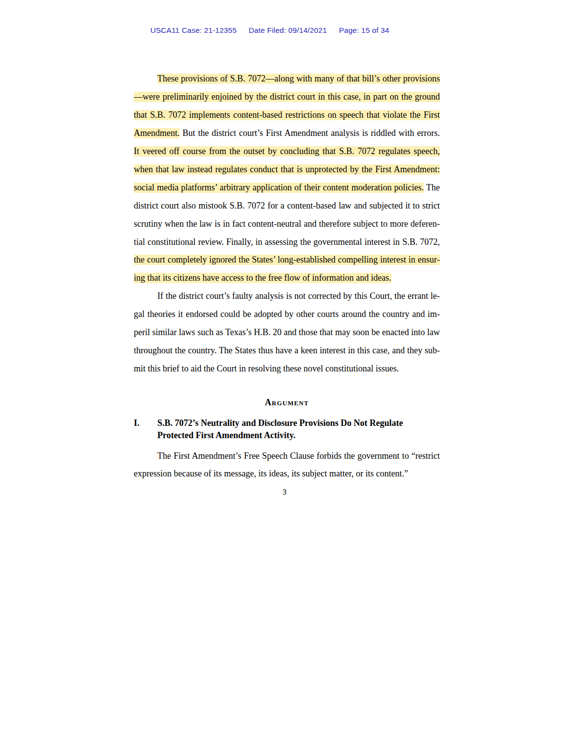USCA11 Case: 21-12355 Date Filed: 09/14/2021 Page: 15 of 34
These provisions of S.B. 7072—along with many of that bill’s other provisions—were preliminarily enjoined by the district court in this case, in part on the ground that S.B. 7072 implements content-based restrictions on speech that violate the First Amendment. But the district court’s First Amendment analysis is riddled with errors. It veered off course from the outset by concluding that S.B. 7072 regulates speech, when that law instead regulates conduct that is unprotected by the First Amendment: social media platforms’ arbitrary application of their content moderation policies. The district court also mistook S.B. 7072 for a content-based law and subjected it to strict scrutiny when the law is in fact content-neutral and therefore subject to more deferential constitutional review. Finally, in assessing the governmental interest in S.B. 7072, the court completely ignored the States’ long-established compelling interest in ensuring that its citizens have access to the free flow of information and ideas.
If the district court’s faulty analysis is not corrected by this Court, the errant legal theories it endorsed could be adopted by other courts around the country and imperil similar laws such as Texas’s H.B. 20 and those that may soon be enacted into law throughout the country. The States thus have a keen interest in this case, and they submit this brief to aid the Court in resolving these novel constitutional issues.
Argument
I.
S.B. 7072’s Neutrality and Disclosure Provisions Do Not Regulate Protected First Amendment Activity.
The First Amendment’s Free Speech Clause forbids the government to “restrict expression because of its message, its ideas, its subject matter, or its content.”
3